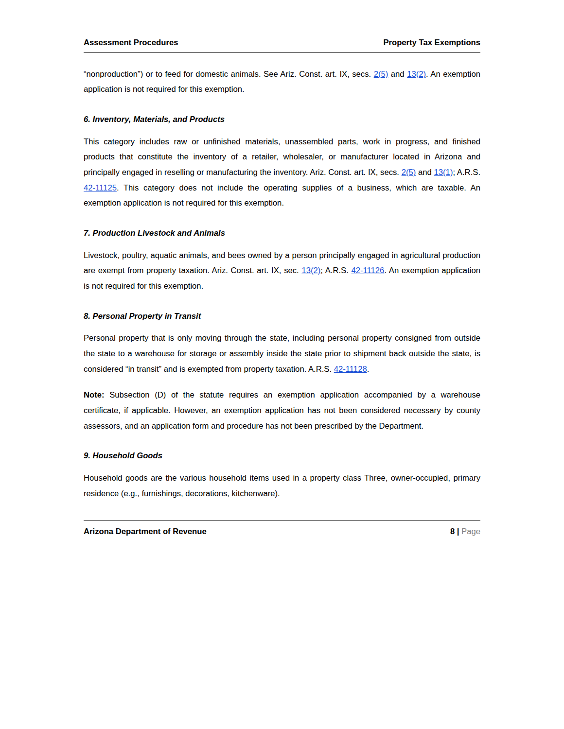Assessment Procedures
Property Tax Exemptions
“nonproduction”) or to feed for domestic animals. See Ariz. Const. art. IX, secs. 2(5) and 13(2). An exemption application is not required for this exemption.
6. Inventory, Materials, and Products
This category includes raw or unfinished materials, unassembled parts, work in progress, and finished products that constitute the inventory of a retailer, wholesaler, or manufacturer located in Arizona and principally engaged in reselling or manufacturing the inventory. Ariz. Const. art. IX, secs. 2(5) and 13(1); A.R.S. 42-11125. This category does not include the operating supplies of a business, which are taxable. An exemption application is not required for this exemption.
7. Production Livestock and Animals
Livestock, poultry, aquatic animals, and bees owned by a person principally engaged in agricultural production are exempt from property taxation. Ariz. Const. art. IX, sec. 13(2); A.R.S. 42-11126. An exemption application is not required for this exemption.
8. Personal Property in Transit
Personal property that is only moving through the state, including personal property consigned from outside the state to a warehouse for storage or assembly inside the state prior to shipment back outside the state, is considered “in transit” and is exempted from property taxation. A.R.S. 42-11128.
Note: Subsection (D) of the statute requires an exemption application accompanied by a warehouse certificate, if applicable. However, an exemption application has not been considered necessary by county assessors, and an application form and procedure has not been prescribed by the Department.
9. Household Goods
Household goods are the various household items used in a property class Three, owner-occupied, primary residence (e.g., furnishings, decorations, kitchenware).
Arizona Department of Revenue
8 | Page